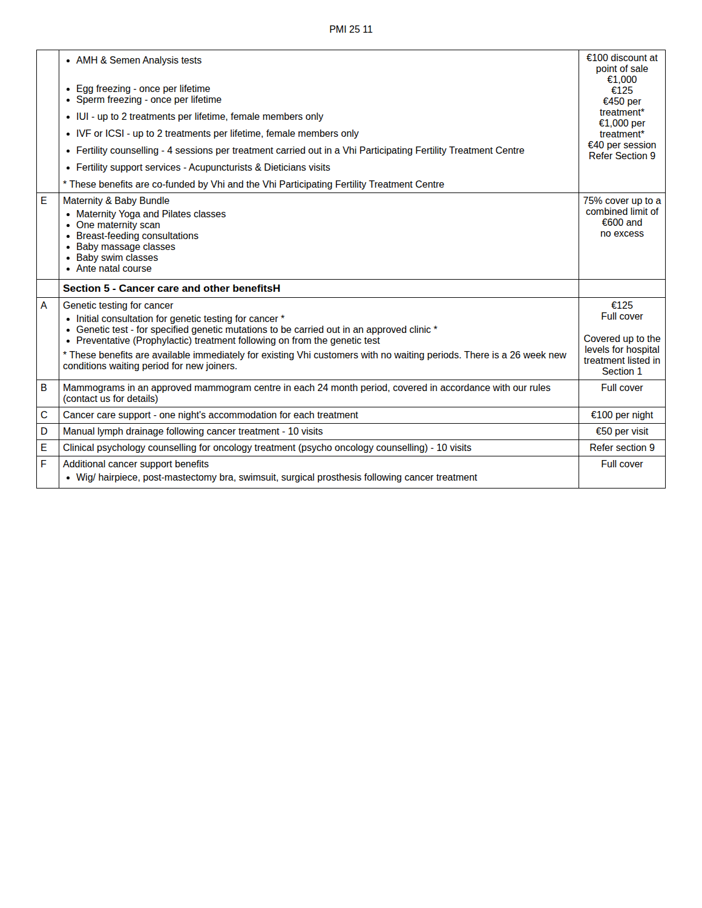PMI 25 11
| | AMH & Semen Analysis tests Egg freezing - once per lifetime Sperm freezing - once per lifetime IUI - up to 2 treatments per lifetime, female members only IVF or ICSI - up to 2 treatments per lifetime, female members only Fertility counselling - 4 sessions per treatment carried out in a Vhi Participating Fertility Treatment Centre Fertility support services - Acupuncturists & Dieticians visits * These benefits are co-funded by Vhi and the Vhi Participating Fertility Treatment Centre | €100 discount at point of sale €1,000 €125 €450 per treatment* €1,000 per treatment* €40 per session Refer Section 9 |
| E | Maternity & Baby Bundle Maternity Yoga and Pilates classes One maternity scan Breast-feeding consultations Baby massage classes Baby swim classes Ante natal course | 75% cover up to a combined limit of €600 and no excess |
| | Section 5 - Cancer care and other benefitsH | |
| A | Genetic testing for cancer Initial consultation for genetic testing for cancer * Genetic test - for specified genetic mutations to be carried out in an approved clinic * Preventative (Prophylactic) treatment following on from the genetic test * These benefits are available immediately for existing Vhi customers with no waiting periods. There is a 26 week new conditions waiting period for new joiners. | €125 Full cover Covered up to the levels for hospital treatment listed in Section 1 |
| B | Mammograms in an approved mammogram centre in each 24 month period, covered in accordance with our rules (contact us for details) | Full cover |
| C | Cancer care support - one night's accommodation for each treatment | €100 per night |
| D | Manual lymph drainage following cancer treatment - 10 visits | €50 per visit |
| E | Clinical psychology counselling for oncology treatment (psycho oncology counselling) - 10 visits | Refer section 9 |
| F | Additional cancer support benefits Wig/ hairpiece, post-mastectomy bra, swimsuit, surgical prosthesis following cancer treatment | Full cover |